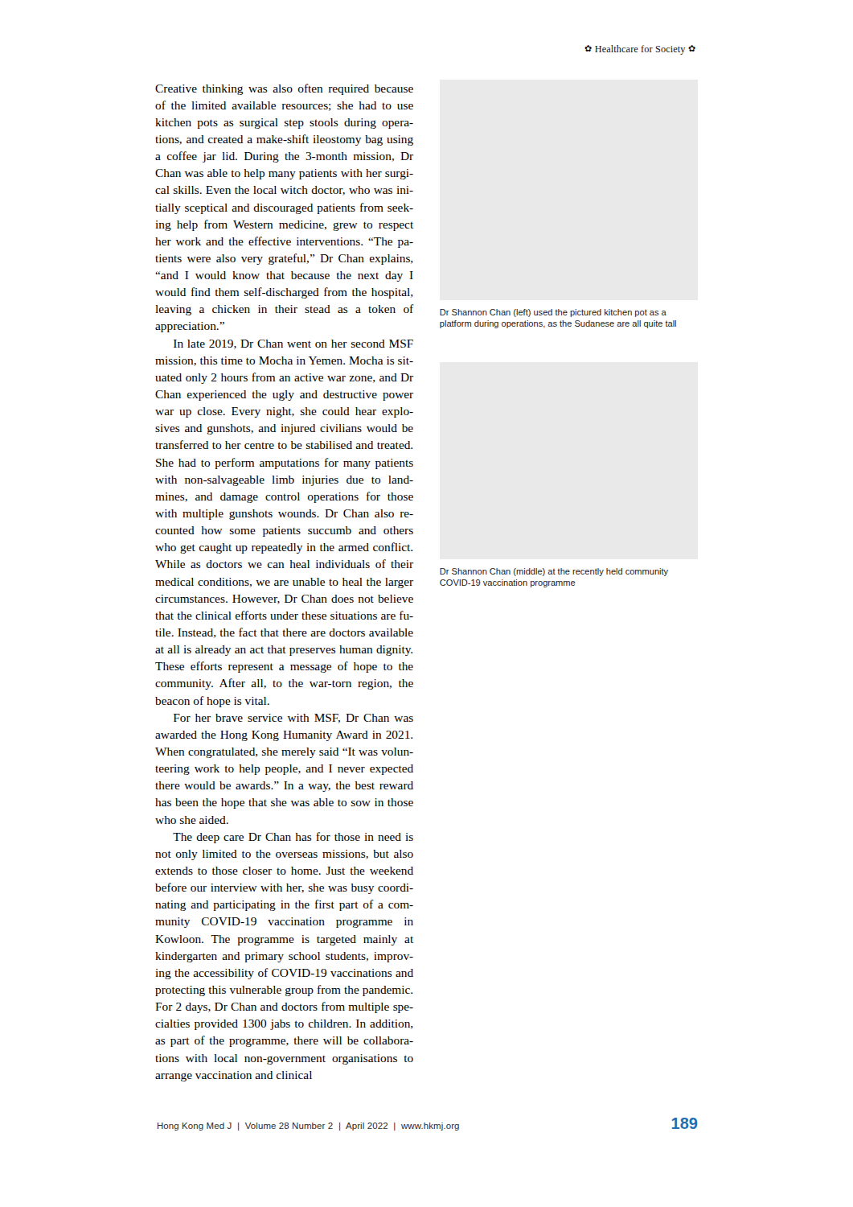✿Healthcare for Society✿
Creative thinking was also often required because of the limited available resources; she had to use kitchen pots as surgical step stools during operations, and created a make-shift ileostomy bag using a coffee jar lid. During the 3-month mission, Dr Chan was able to help many patients with her surgical skills. Even the local witch doctor, who was initially sceptical and discouraged patients from seeking help from Western medicine, grew to respect her work and the effective interventions. “The patients were also very grateful,” Dr Chan explains, “and I would know that because the next day I would find them self-discharged from the hospital, leaving a chicken in their stead as a token of appreciation.”
In late 2019, Dr Chan went on her second MSF mission, this time to Mocha in Yemen. Mocha is situated only 2 hours from an active war zone, and Dr Chan experienced the ugly and destructive power war up close. Every night, she could hear explosives and gunshots, and injured civilians would be transferred to her centre to be stabilised and treated. She had to perform amputations for many patients with non-salvageable limb injuries due to landmines, and damage control operations for those with multiple gunshots wounds. Dr Chan also recounted how some patients succumb and others who get caught up repeatedly in the armed conflict. While as doctors we can heal individuals of their medical conditions, we are unable to heal the larger circumstances. However, Dr Chan does not believe that the clinical efforts under these situations are futile. Instead, the fact that there are doctors available at all is already an act that preserves human dignity. These efforts represent a message of hope to the community. After all, to the war-torn region, the beacon of hope is vital.
For her brave service with MSF, Dr Chan was awarded the Hong Kong Humanity Award in 2021. When congratulated, she merely said “It was volunteering work to help people, and I never expected there would be awards.” In a way, the best reward has been the hope that she was able to sow in those who she aided.
The deep care Dr Chan has for those in need is not only limited to the overseas missions, but also extends to those closer to home. Just the weekend before our interview with her, she was busy coordinating and participating in the first part of a community COVID-19 vaccination programme in Kowloon. The programme is targeted mainly at kindergarten and primary school students, improving the accessibility of COVID-19 vaccinations and protecting this vulnerable group from the pandemic. For 2 days, Dr Chan and doctors from multiple specialties provided 1300 jabs to children. In addition, as part of the programme, there will be collaborations with local non-government organisations to arrange vaccination and clinical
Dr Shannon Chan (left) used the pictured kitchen pot as a platform during operations, as the Sudanese are all quite tall
Dr Shannon Chan (middle) at the recently held community COVID-19 vaccination programme
Hong Kong Med J | Volume 28 Number 2 | April 2022 | www.hkmj.org
189